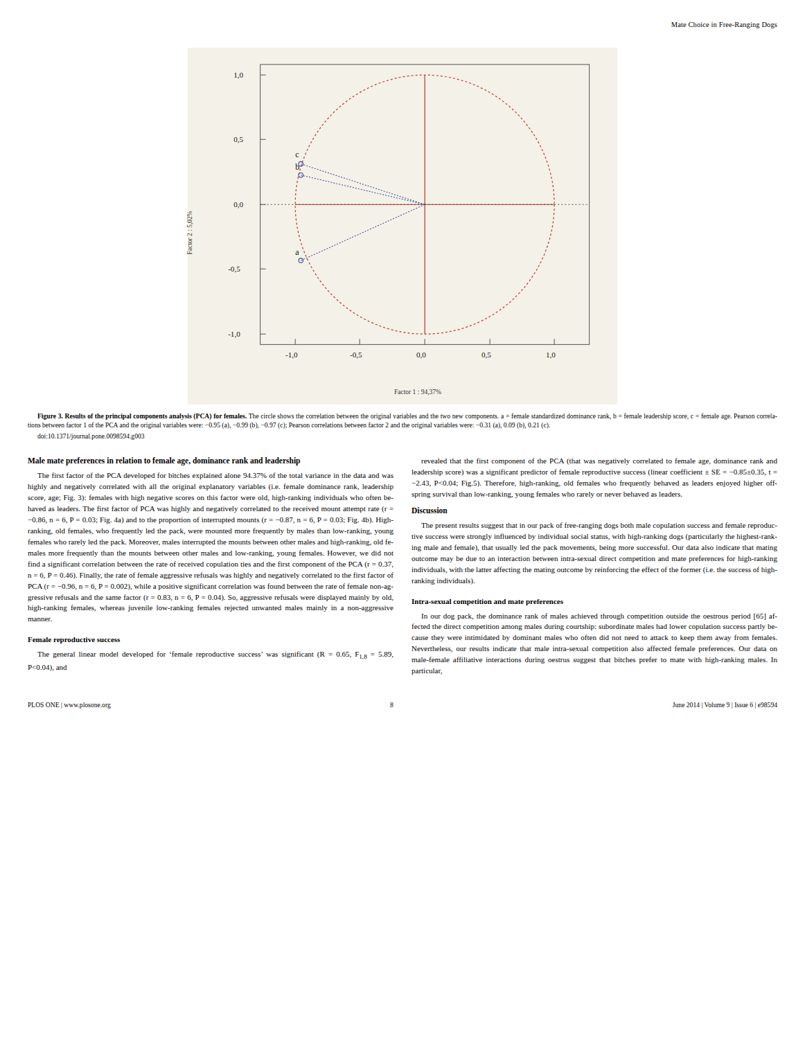Mate Choice in Free-Ranging Dogs
Factor 2 : 5,02%
c b a 1,0 0,5 0,0 -0,5 -1,0 -1,0 -0,5 0,0 0,5 1,0
Factor 1 : 94,37%
Figure 3. Results of the principal components analysis (PCA) for females. The circle shows the correlation between the original variables and the two new components. a = female standardized dominance rank, b = female leadership score, c = female age. Pearson correlations between factor 1 of the PCA and the original variables were: −0.95 (a), −0.99 (b), −0.97 (c); Pearson correlations between factor 2 and the original variables were: −0.31 (a), 0.09 (b), 0.21 (c). doi:10.1371/journal.pone.0098594.g003
Male mate preferences in relation to female age, dominance rank and leadership
The first factor of the PCA developed for bitches explained alone 94.37% of the total variance in the data and was highly and negatively correlated with all the original explanatory variables (i.e. female dominance rank, leadership score, age; Fig. 3): females with high negative scores on this factor were old, high-ranking individuals who often behaved as leaders. The first factor of PCA was highly and negatively correlated to the received mount attempt rate (r = −0.86, n = 6, P = 0.03; Fig. 4a) and to the proportion of interrupted mounts (r = −0.87, n = 6, P = 0.03; Fig. 4b). High-ranking, old females, who frequently led the pack, were mounted more frequently by males than low-ranking, young females who rarely led the pack. Moreover, males interrupted the mounts between other males and high-ranking, old females more frequently than the mounts between other males and low-ranking, young females. However, we did not find a significant correlation between the rate of received copulation ties and the first component of the PCA (r = 0.37, n = 6, P = 0.46). Finally, the rate of female aggressive refusals was highly and negatively correlated to the first factor of PCA (r = −0.96, n = 6, P = 0.002), while a positive significant correlation was found between the rate of female non-aggressive refusals and the same factor (r = 0.83, n = 6, P = 0.04). So, aggressive refusals were displayed mainly by old, high-ranking females, whereas juvenile low-ranking females rejected unwanted males mainly in a non-aggressive manner.
Female reproductive success
The general linear model developed for ‘female reproductive success’ was significant (R = 0.65, F1,8 = 5.89, P<0.04), and
revealed that the first component of the PCA (that was negatively correlated to female age, dominance rank and leadership score) was a significant predictor of female reproductive success (linear coefficient ± SE = −0.85±0.35, t = −2.43, P<0.04; Fig.5). Therefore, high-ranking, old females who frequently behaved as leaders enjoyed higher offspring survival than low-ranking, young females who rarely or never behaved as leaders.
Discussion
The present results suggest that in our pack of free-ranging dogs both male copulation success and female reproductive success were strongly influenced by individual social status, with high-ranking dogs (particularly the highest-ranking male and female), that usually led the pack movements, being more successful. Our data also indicate that mating outcome may be due to an interaction between intra-sexual direct competition and mate preferences for high-ranking individuals, with the latter affecting the mating outcome by reinforcing the effect of the former (i.e. the success of high-ranking individuals).
Intra-sexual competition and mate preferences
In our dog pack, the dominance rank of males achieved through competition outside the oestrous period [65] affected the direct competition among males during courtship: subordinate males had lower copulation success partly because they were intimidated by dominant males who often did not need to attack to keep them away from females. Nevertheless, our results indicate that male intra-sexual competition also affected female preferences. Our data on male-female affiliative interactions during oestrus suggest that bitches prefer to mate with high-ranking males. In particular,
PLOS ONE | www.plosone.org
8
June 2014 | Volume 9 | Issue 6 | e98594